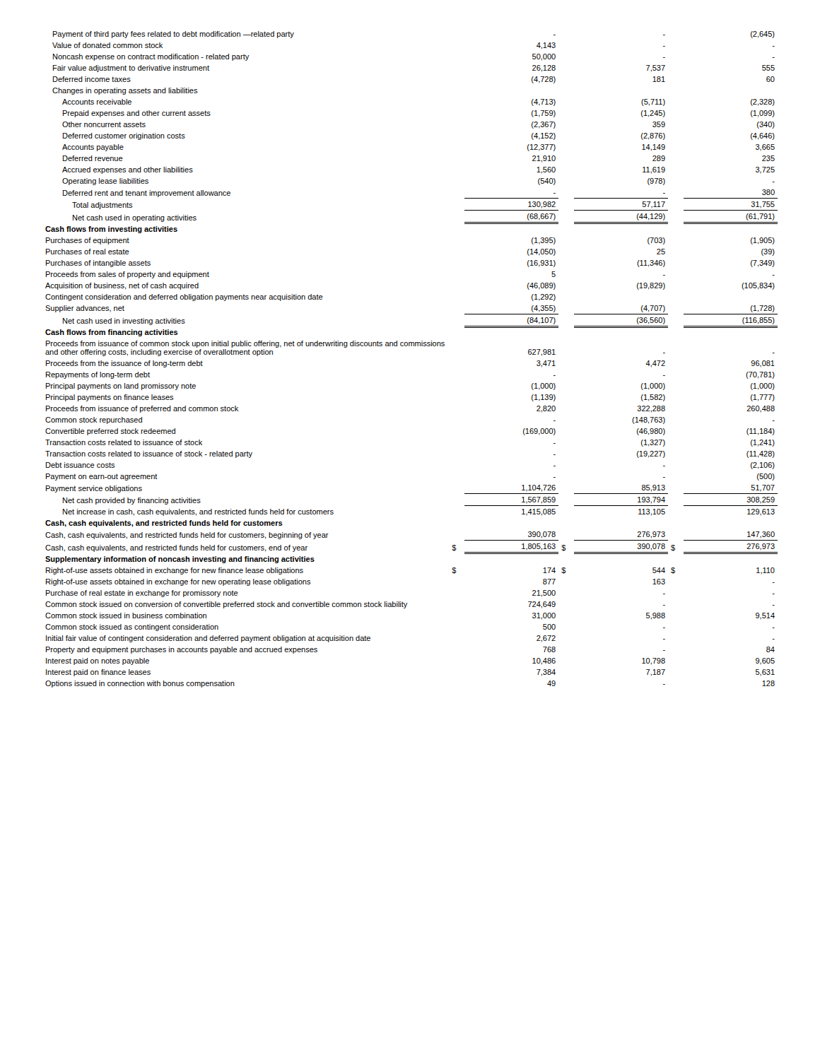| Payment of third party fees related to debt modification —related party | | - | | - | | (2,645) |
| Value of donated common stock | | 4,143 | | - | | - |
| Noncash expense on contract modification - related party | | 50,000 | | - | | - |
| Fair value adjustment to derivative instrument | | 26,128 | | 7,537 | | 555 |
| Deferred income taxes | | (4,728) | | 181 | | 60 |
| Changes in operating assets and liabilities | | | | | | |
| Accounts receivable | | (4,713) | | (5,711) | | (2,328) |
| Prepaid expenses and other current assets | | (1,759) | | (1,245) | | (1,099) |
| Other noncurrent assets | | (2,367) | | 359 | | (340) |
| Deferred customer origination costs | | (4,152) | | (2,876) | | (4,646) |
| Accounts payable | | (12,377) | | 14,149 | | 3,665 |
| Deferred revenue | | 21,910 | | 289 | | 235 |
| Accrued expenses and other liabilities | | 1,560 | | 11,619 | | 3,725 |
| Operating lease liabilities | | (540) | | (978) | | - |
| Deferred rent and tenant improvement allowance | | - | | - | | 380 |
| Total adjustments | | 130,982 | | 57,117 | | 31,755 |
| Net cash used in operating activities | | (68,667) | | (44,129) | | (61,791) |
| Cash flows from investing activities | | | | | | |
| Purchases of equipment | | (1,395) | | (703) | | (1,905) |
| Purchases of real estate | | (14,050) | | 25 | | (39) |
| Purchases of intangible assets | | (16,931) | | (11,346) | | (7,349) |
| Proceeds from sales of property and equipment | | 5 | | - | | - |
| Acquisition of business, net of cash acquired | | (46,089) | | (19,829) | | (105,834) |
| Contingent consideration and deferred obligation payments near acquisition date | | (1,292) | | | | |
| Supplier advances, net | | (4,355) | | (4,707) | | (1,728) |
| Net cash used in investing activities | | (84,107) | | (36,560) | | (116,855) |
| Cash flows from financing activities | | | | | | |
| Proceeds from issuance of common stock upon initial public offering, net of underwriting discounts and commissions and other offering costs, including exercise of overallotment option | | 627,981 | | - | | - |
| Proceeds from the issuance of long-term debt | | 3,471 | | 4,472 | | 96,081 |
| Repayments of long-term debt | | - | | - | | (70,781) |
| Principal payments on land promissory note | | (1,000) | | (1,000) | | (1,000) |
| Principal payments on finance leases | | (1,139) | | (1,582) | | (1,777) |
| Proceeds from issuance of preferred and common stock | | 2,820 | | 322,288 | | 260,488 |
| Common stock repurchased | | - | | (148,763) | | - |
| Convertible preferred stock redeemed | | (169,000) | | (46,980) | | (11,184) |
| Transaction costs related to issuance of stock | | - | | (1,327) | | (1,241) |
| Transaction costs related to issuance of stock - related party | | - | | (19,227) | | (11,428) |
| Debt issuance costs | | - | | - | | (2,106) |
| Payment on earn-out agreement | | - | | - | | (500) |
| Payment service obligations | | 1,104,726 | | 85,913 | | 51,707 |
| Net cash provided by financing activities | | 1,567,859 | | 193,794 | | 308,259 |
| Net increase in cash, cash equivalents, and restricted funds held for customers | | 1,415,085 | | 113,105 | | 129,613 |
| Cash, cash equivalents, and restricted funds held for customers | | | | | | |
| Cash, cash equivalents, and restricted funds held for customers, beginning of year | | 390,078 | | 276,973 | | 147,360 |
| Cash, cash equivalents, and restricted funds held for customers, end of year | $ | 1,805,163 | $ | 390,078 | $ | 276,973 |
| Supplementary information of noncash investing and financing activities | | | | | | |
| Right-of-use assets obtained in exchange for new finance lease obligations | $ | 174 | $ | 544 | $ | 1,110 |
| Right-of-use assets obtained in exchange for new operating lease obligations | | 877 | | 163 | | - |
| Purchase of real estate in exchange for promissory note | | 21,500 | | - | | - |
| Common stock issued on conversion of convertible preferred stock and convertible common stock liability | | 724,649 | | - | | - |
| Common stock issued in business combination | | 31,000 | | 5,988 | | 9,514 |
| Common stock issued as contingent consideration | | 500 | | - | | - |
| Initial fair value of contingent consideration and deferred payment obligation at acquisition date | | 2,672 | | - | | - |
| Property and equipment purchases in accounts payable and accrued expenses | | 768 | | - | | 84 |
| Interest paid on notes payable | | 10,486 | | 10,798 | | 9,605 |
| Interest paid on finance leases | | 7,384 | | 7,187 | | 5,631 |
| Options issued in connection with bonus compensation | | 49 | | - | | 128 |